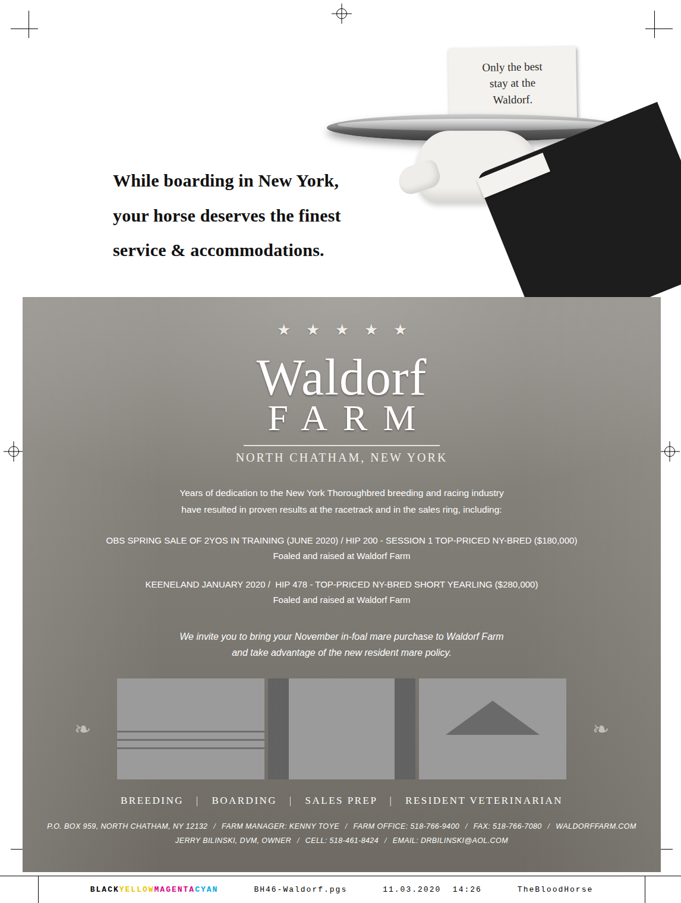Only the best
stay at the
Waldorf.
While boarding in New York, your horse deserves the finest service & accommodations.
★★★★★
Waldorf
FARM
NORTH CHATHAM, NEW YORK
Years of dedication to the New York Thoroughbred breeding and racing industry
have resulted in proven results at the racetrack and in the sales ring, including:
OBS SPRING SALE OF 2YOS IN TRAINING (JUNE 2020) / HIP 200 - SESSION 1 TOP-PRICED NY-BRED ($180,000)
Foaled and raised at Waldorf Farm
KEENELAND JANUARY 2020 / HIP 478 - TOP-PRICED NY-BRED SHORT YEARLING ($280,000)
Foaled and raised at Waldorf Farm
We invite you to bring your November in-foal mare purchase to Waldorf Farm
and take advantage of the new resident mare policy.
❧
❧
BREEDING | BOARDING | SALES PREP | RESIDENT VETERINARIAN
P.O. BOX 959, NORTH CHATHAM, NY 12132 / FARM MANAGER: KENNY TOYE / FARM OFFICE: 518-766-9400 / FAX: 518-766-7080 / WALDORFFARM.COM
JERRY BILINSKI, DVM, OWNER / CELL: 518-461-8424 / EMAIL: DRBILINSKI@AOL.COM
BLACK YELLOW MAGENTA CYAN
BH46-Waldorf.pgs
11.03.2020 14:26
TheBloodHorse